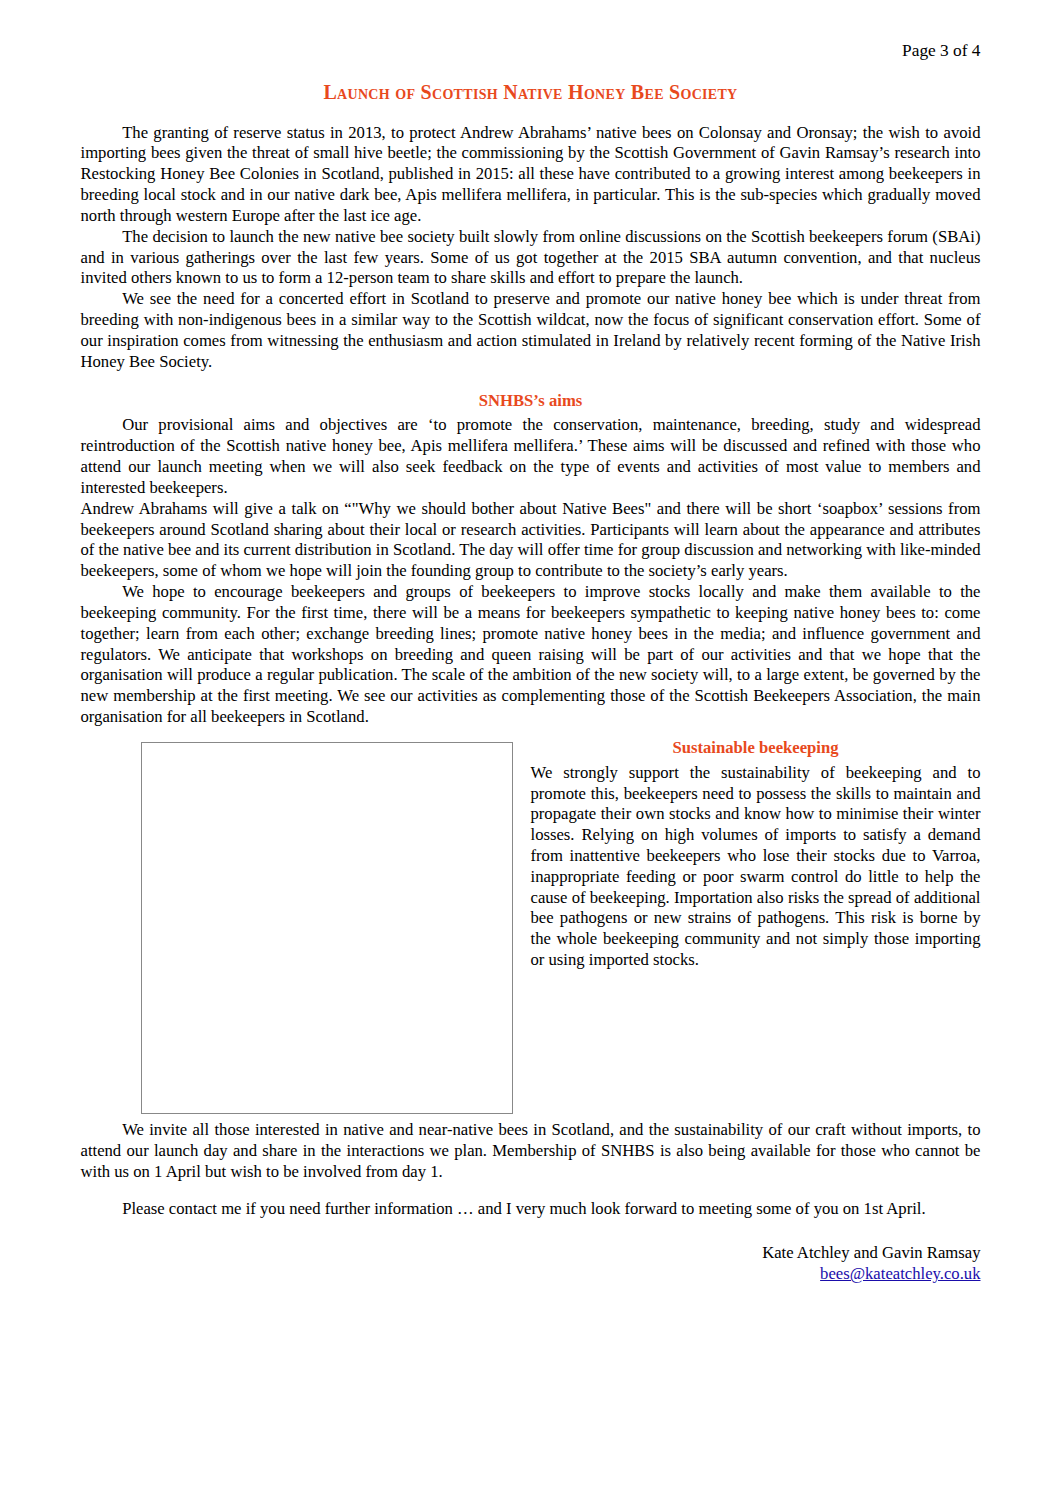Page 3 of 4
Launch of Scottish Native Honey Bee Society
The granting of reserve status in 2013, to protect Andrew Abrahams’ native bees on Colonsay and Oronsay; the wish to avoid importing bees given the threat of small hive beetle; the commissioning by the Scottish Government of Gavin Ramsay’s research into Restocking Honey Bee Colonies in Scotland, published in 2015: all these have contributed to a growing interest among beekeepers in breeding local stock and in our native dark bee, Apis mellifera mellifera, in particular. This is the sub-species which gradually moved north through western Europe after the last ice age.
The decision to launch the new native bee society built slowly from online discussions on the Scottish beekeepers forum (SBAi) and in various gatherings over the last few years. Some of us got together at the 2015 SBA autumn convention, and that nucleus invited others known to us to form a 12-person team to share skills and effort to prepare the launch.
We see the need for a concerted effort in Scotland to preserve and promote our native honey bee which is under threat from breeding with non-indigenous bees in a similar way to the Scottish wildcat, now the focus of significant conservation effort. Some of our inspiration comes from witnessing the enthusiasm and action stimulated in Ireland by relatively recent forming of the Native Irish Honey Bee Society.
SNHBS’s aims
Our provisional aims and objectives are ‘to promote the conservation, maintenance, breeding, study and widespread reintroduction of the Scottish native honey bee, Apis mellifera mellifera.’ These aims will be discussed and refined with those who attend our launch meeting when we will also seek feedback on the type of events and activities of most value to members and interested beekeepers.
Andrew Abrahams will give a talk on “"Why we should bother about Native Bees" and there will be short ‘soapbox’ sessions from beekeepers around Scotland sharing about their local or research activities. Participants will learn about the appearance and attributes of the native bee and its current distribution in Scotland. The day will offer time for group discussion and networking with like-minded beekeepers, some of whom we hope will join the founding group to contribute to the society’s early years.
We hope to encourage beekeepers and groups of beekeepers to improve stocks locally and make them available to the beekeeping community. For the first time, there will be a means for beekeepers sympathetic to keeping native honey bees to: come together; learn from each other; exchange breeding lines; promote native honey bees in the media; and influence government and regulators. We anticipate that workshops on breeding and queen raising will be part of our activities and that we hope that the organisation will produce a regular publication. The scale of the ambition of the new society will, to a large extent, be governed by the new membership at the first meeting. We see our activities as complementing those of the Scottish Beekeepers Association, the main organisation for all beekeepers in Scotland.
Sustainable beekeeping
We strongly support the sustainability of beekeeping and to promote this, beekeepers need to possess the skills to maintain and propagate their own stocks and know how to minimise their winter losses. Relying on high volumes of imports to satisfy a demand from inattentive beekeepers who lose their stocks due to Varroa, inappropriate feeding or poor swarm control do little to help the cause of beekeeping. Importation also risks the spread of additional bee pathogens or new strains of pathogens. This risk is borne by the whole beekeeping community and not simply those importing or using imported stocks.
We invite all those interested in native and near-native bees in Scotland, and the sustainability of our craft without imports, to attend our launch day and share in the interactions we plan. Membership of SNHBS is also being available for those who cannot be with us on 1 April but wish to be involved from day 1.
Please contact me if you need further information … and I very much look forward to meeting some of you on 1st April.
Kate Atchley and Gavin Ramsay
bees@kateatchley.co.uk